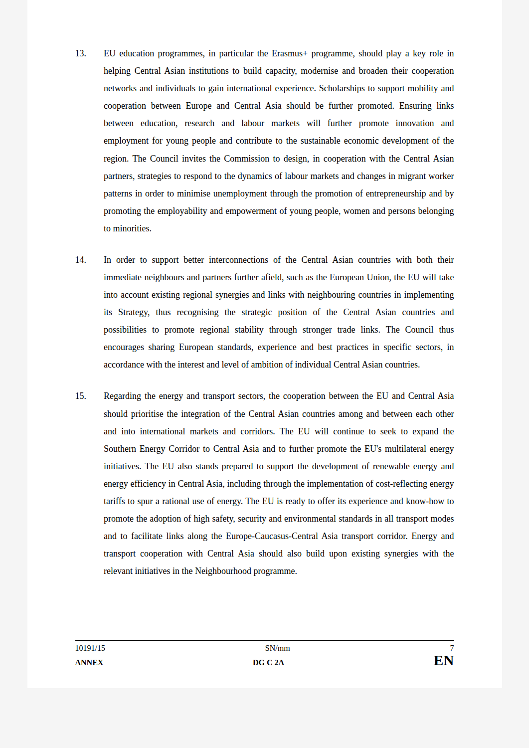13. EU education programmes, in particular the Erasmus+ programme, should play a key role in helping Central Asian institutions to build capacity, modernise and broaden their cooperation networks and individuals to gain international experience. Scholarships to support mobility and cooperation between Europe and Central Asia should be further promoted. Ensuring links between education, research and labour markets will further promote innovation and employment for young people and contribute to the sustainable economic development of the region. The Council invites the Commission to design, in cooperation with the Central Asian partners, strategies to respond to the dynamics of labour markets and changes in migrant worker patterns in order to minimise unemployment through the promotion of entrepreneurship and by promoting the employability and empowerment of young people, women and persons belonging to minorities.
14. In order to support better interconnections of the Central Asian countries with both their immediate neighbours and partners further afield, such as the European Union, the EU will take into account existing regional synergies and links with neighbouring countries in implementing its Strategy, thus recognising the strategic position of the Central Asian countries and possibilities to promote regional stability through stronger trade links. The Council thus encourages sharing European standards, experience and best practices in specific sectors, in accordance with the interest and level of ambition of individual Central Asian countries.
15. Regarding the energy and transport sectors, the cooperation between the EU and Central Asia should prioritise the integration of the Central Asian countries among and between each other and into international markets and corridors. The EU will continue to seek to expand the Southern Energy Corridor to Central Asia and to further promote the EU's multilateral energy initiatives. The EU also stands prepared to support the development of renewable energy and energy efficiency in Central Asia, including through the implementation of cost-reflecting energy tariffs to spur a rational use of energy. The EU is ready to offer its experience and know-how to promote the adoption of high safety, security and environmental standards in all transport modes and to facilitate links along the Europe-Caucasus-Central Asia transport corridor. Energy and transport cooperation with Central Asia should also build upon existing synergies with the relevant initiatives in the Neighbourhood programme.
10191/15 SN/mm 7
ANNEX DG C 2A EN